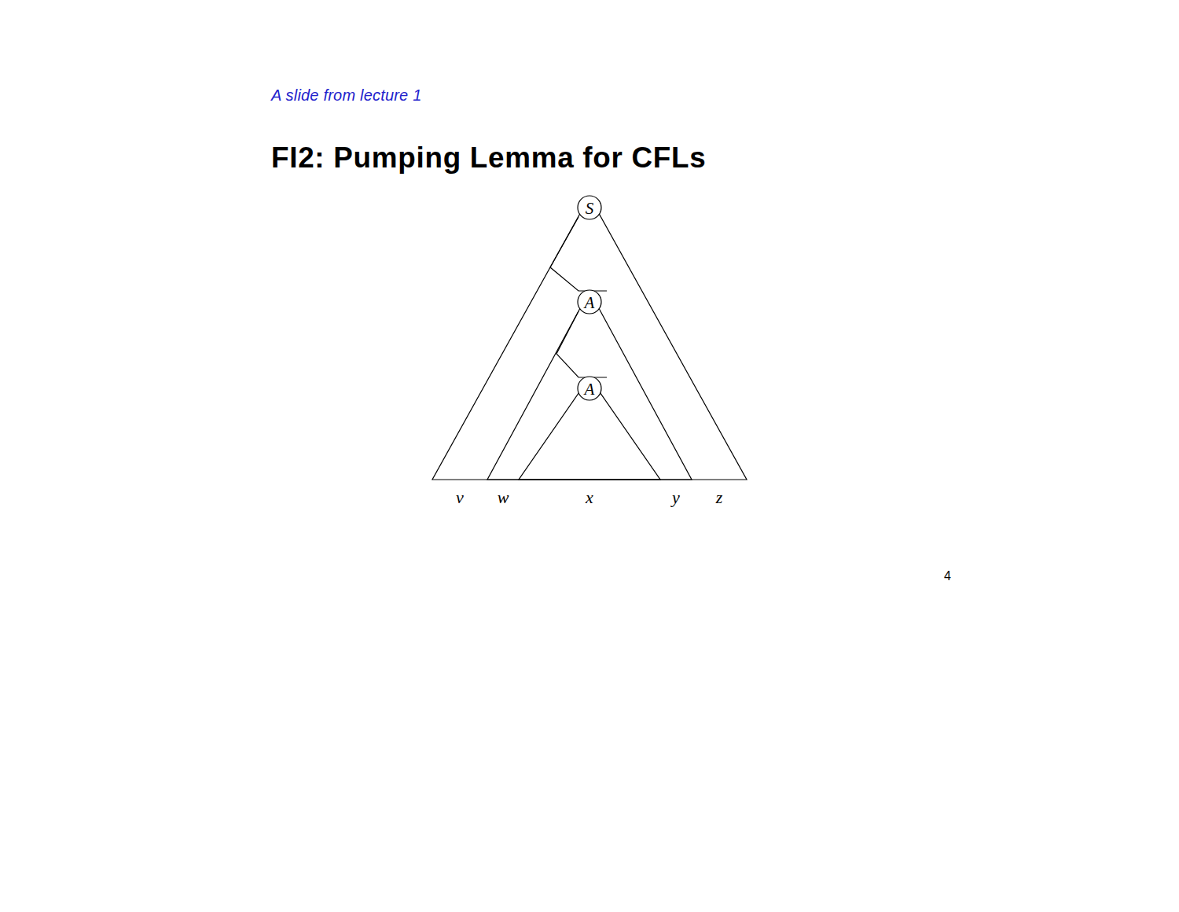A slide from lecture 1
FI2: Pumping Lemma for CFLs
S A A v w x y z
4